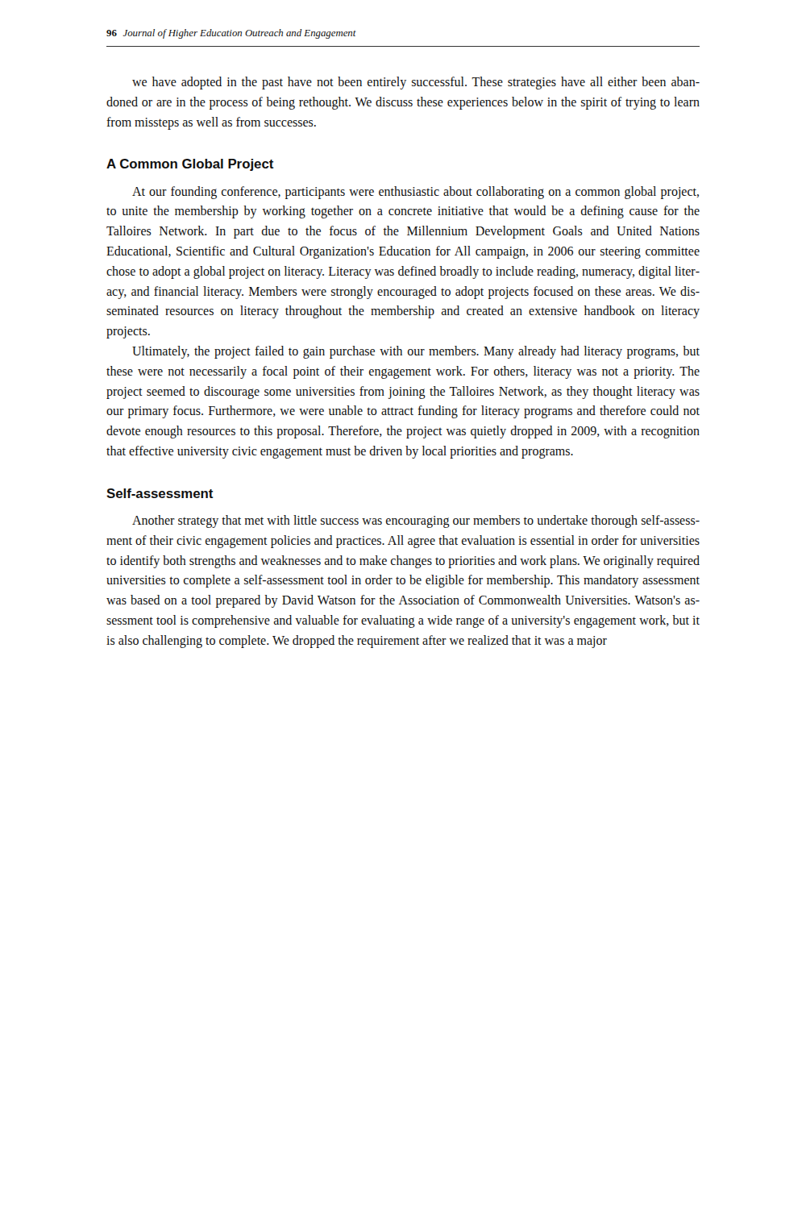96 Journal of Higher Education Outreach and Engagement
we have adopted in the past have not been entirely successful. These strategies have all either been abandoned or are in the process of being rethought. We discuss these experiences below in the spirit of trying to learn from missteps as well as from successes.
A Common Global Project
At our founding conference, participants were enthusiastic about collaborating on a common global project, to unite the membership by working together on a concrete initiative that would be a defining cause for the Talloires Network. In part due to the focus of the Millennium Development Goals and United Nations Educational, Scientific and Cultural Organization's Education for All campaign, in 2006 our steering committee chose to adopt a global project on literacy. Literacy was defined broadly to include reading, numeracy, digital literacy, and financial literacy. Members were strongly encouraged to adopt projects focused on these areas. We disseminated resources on literacy throughout the membership and created an extensive handbook on literacy projects.
Ultimately, the project failed to gain purchase with our members. Many already had literacy programs, but these were not necessarily a focal point of their engagement work. For others, literacy was not a priority. The project seemed to discourage some universities from joining the Talloires Network, as they thought literacy was our primary focus. Furthermore, we were unable to attract funding for literacy programs and therefore could not devote enough resources to this proposal. Therefore, the project was quietly dropped in 2009, with a recognition that effective university civic engagement must be driven by local priorities and programs.
Self-assessment
Another strategy that met with little success was encouraging our members to undertake thorough self-assessment of their civic engagement policies and practices. All agree that evaluation is essential in order for universities to identify both strengths and weaknesses and to make changes to priorities and work plans. We originally required universities to complete a self-assessment tool in order to be eligible for membership. This mandatory assessment was based on a tool prepared by David Watson for the Association of Commonwealth Universities. Watson's assessment tool is comprehensive and valuable for evaluating a wide range of a university's engagement work, but it is also challenging to complete. We dropped the requirement after we realized that it was a major